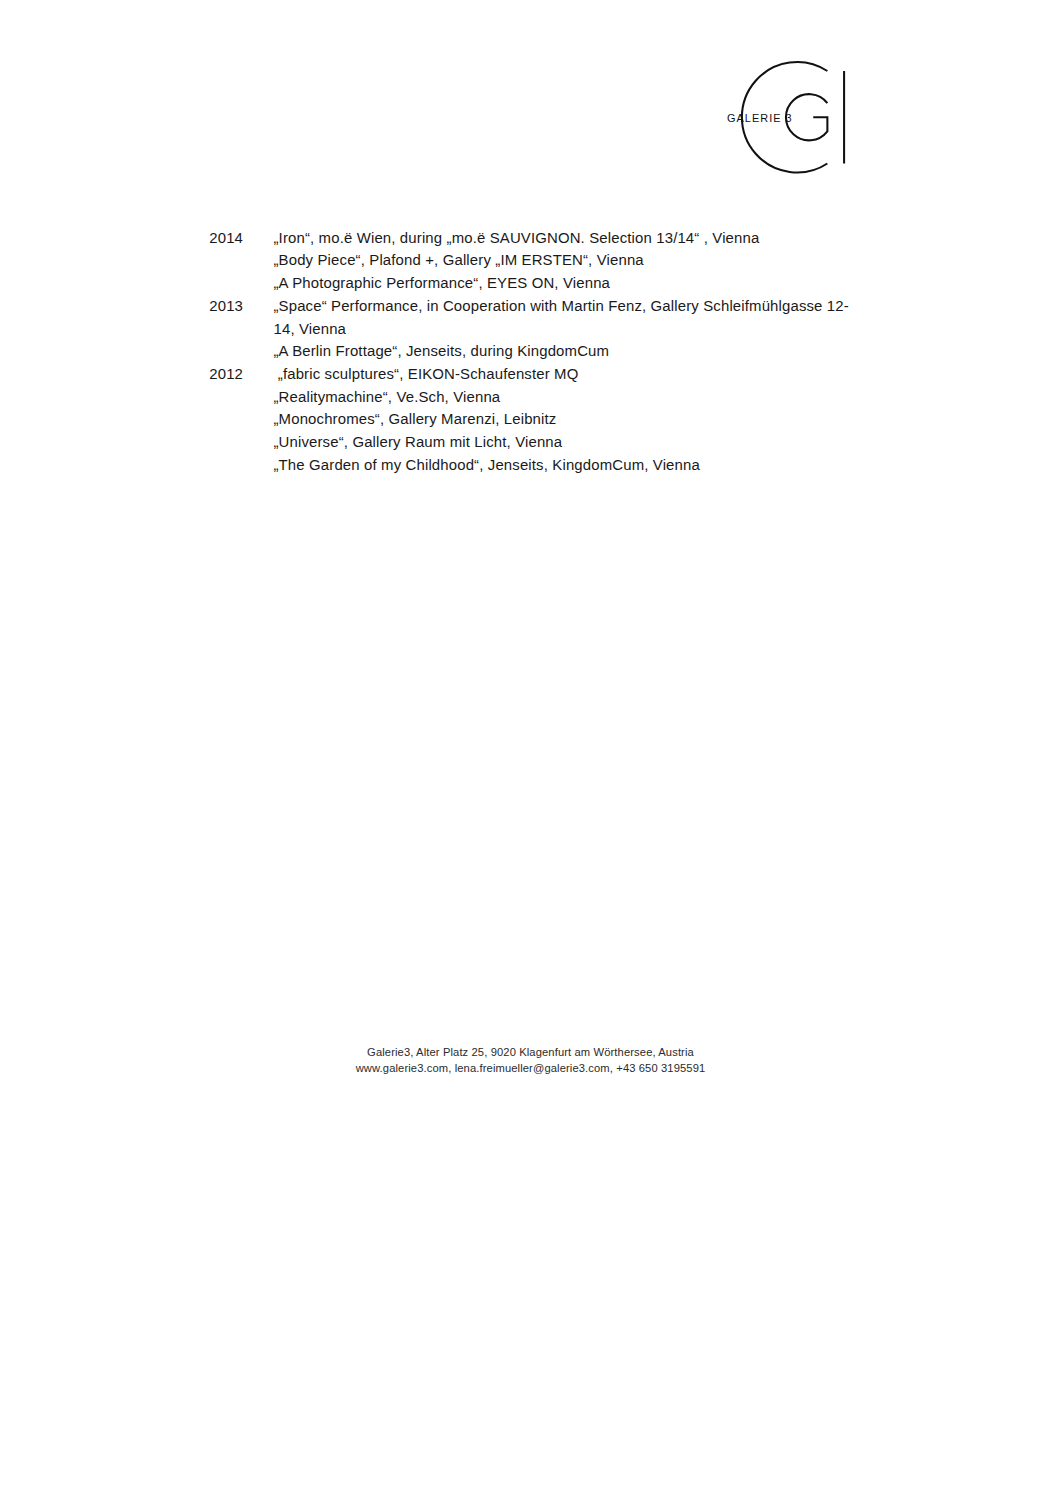GALERIE 3
| 2014 | „Iron“, mo.ë Wien, during „mo.ë SAUVIGNON. Selection 13/14“ , Vienna „Body Piece“, Plafond +, Gallery „IM ERSTEN“, Vienna „A Photographic Performance“, EYES ON, Vienna |
| 2013 | „Space“ Performance, in Cooperation with Martin Fenz, Gallery Schleifmühlgasse 12-14, Vienna „A Berlin Frottage“, Jenseits, during KingdomCum |
| 2012 | „fabric sculptures“, EIKON-Schaufenster MQ „Realitymachine“, Ve.Sch, Vienna „Monochromes“, Gallery Marenzi, Leibnitz „Universe“, Gallery Raum mit Licht, Vienna „The Garden of my Childhood“, Jenseits, KingdomCum, Vienna |
Galerie3, Alter Platz 25, 9020 Klagenfurt am Wörthersee, Austria
www.galerie3.com, lena.freimueller@galerie3.com, +43 650 3195591